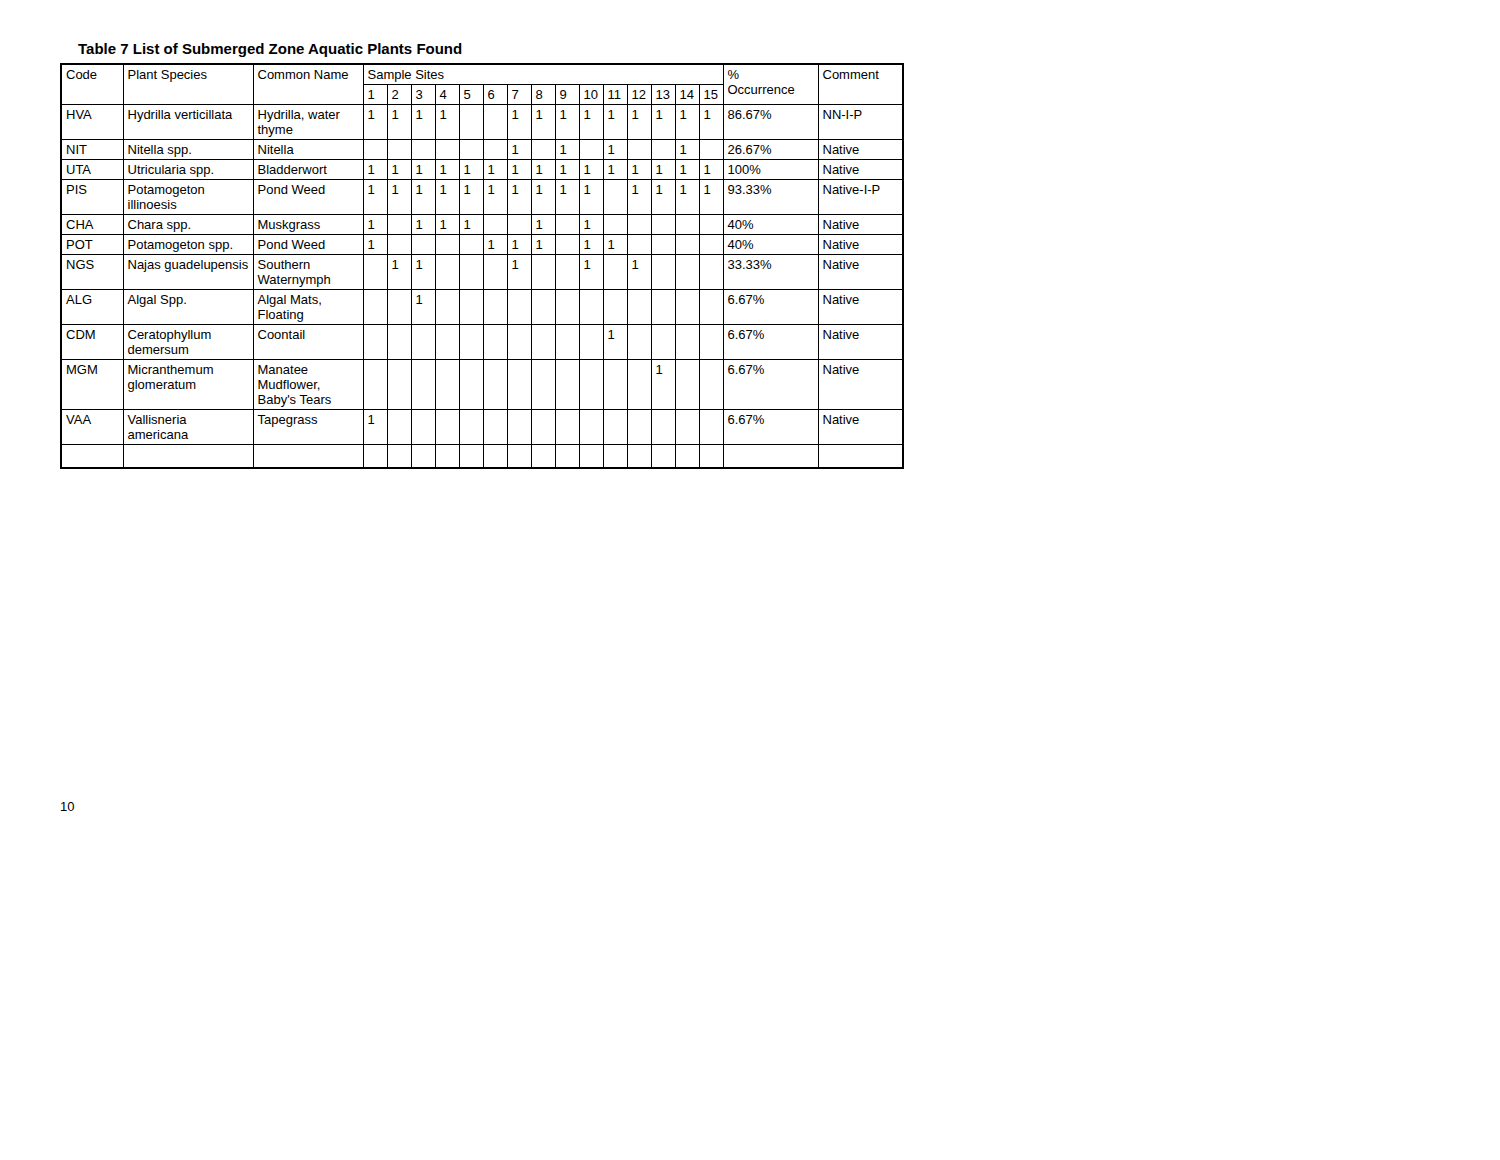Table 7 List of Submerged Zone Aquatic Plants Found
| Code | Plant Species | Common Name | Sample Sites | % Occurrence | Comment |
| --- | --- | --- | --- | --- | --- |
| 1 | 2 | 3 | 4 | 5 | 6 | 7 | 8 | 9 | 10 | 11 | 12 | 13 | 14 | 15 |
| HVA | Hydrilla verticillata | Hydrilla, water thyme | 1 | 1 | 1 | 1 | | | 1 | 1 | 1 | 1 | 1 | 1 | 1 | 1 | 1 | 86.67% | NN-I-P |
| NIT | Nitella spp. | Nitella | | | | | | | 1 | | 1 | | 1 | | | 1 | | 26.67% | Native |
| UTA | Utricularia spp. | Bladderwort | 1 | 1 | 1 | 1 | 1 | 1 | 1 | 1 | 1 | 1 | 1 | 1 | 1 | 1 | 1 | 100% | Native |
| PIS | Potamogeton illinoesis | Pond Weed | 1 | 1 | 1 | 1 | 1 | 1 | 1 | 1 | 1 | 1 | | 1 | 1 | 1 | 1 | 93.33% | Native-I-P |
| CHA | Chara spp. | Muskgrass | 1 | | 1 | 1 | 1 | | | 1 | | 1 | | | | | | 40% | Native |
| POT | Potamogeton spp. | Pond Weed | 1 | | | | | 1 | 1 | 1 | | 1 | 1 | | | | | 40% | Native |
| NGS | Najas guadelupensis | Southern Waternymph | | 1 | 1 | | | | 1 | | | 1 | | 1 | | | | 33.33% | Native |
| ALG | Algal Spp. | Algal Mats, Floating | | | 1 | | | | | | | | | | | | | 6.67% | Native |
| CDM | Ceratophyllum demersum | Coontail | | | | | | | | | | | 1 | | | | | 6.67% | Native |
| MGM | Micranthemum glomeratum | Manatee Mudflower, Baby's Tears | | | | | | | | | | | | | 1 | | | 6.67% | Native |
| VAA | Vallisneria americana | Tapegrass | 1 | | | | | | | | | | | | | | | 6.67% | Native |
10